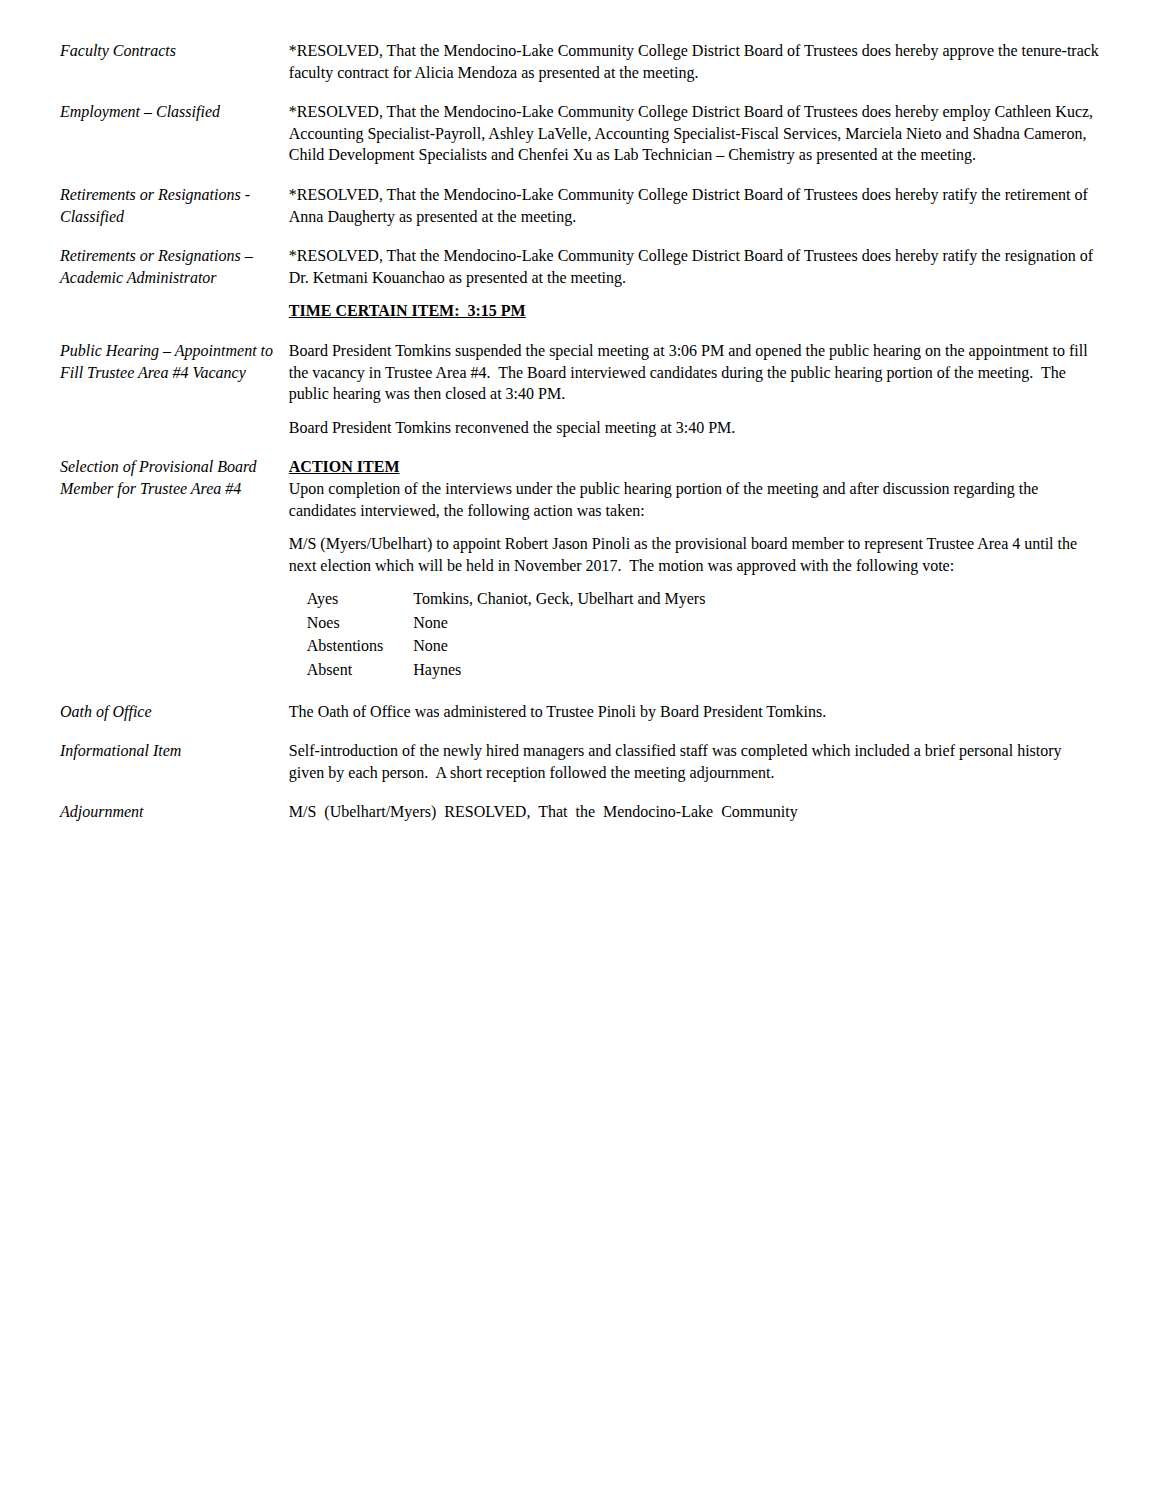| Faculty Contracts | *RESOLVED, That the Mendocino-Lake Community College District Board of Trustees does hereby approve the tenure-track faculty contract for Alicia Mendoza as presented at the meeting. |
| Employment – Classified | *RESOLVED, That the Mendocino-Lake Community College District Board of Trustees does hereby employ Cathleen Kucz, Accounting Specialist-Payroll, Ashley LaVelle, Accounting Specialist-Fiscal Services, Marciela Nieto and Shadna Cameron, Child Development Specialists and Chenfei Xu as Lab Technician – Chemistry as presented at the meeting. |
| Retirements or Resignations - Classified | *RESOLVED, That the Mendocino-Lake Community College District Board of Trustees does hereby ratify the retirement of Anna Daugherty as presented at the meeting. |
| Retirements or Resignations – Academic Administrator | *RESOLVED, That the Mendocino-Lake Community College District Board of Trustees does hereby ratify the resignation of Dr. Ketmani Kouanchao as presented at the meeting. TIME CERTAIN ITEM: 3:15 PM |
| Public Hearing – Appointment to Fill Trustee Area #4 Vacancy | Board President Tomkins suspended the special meeting at 3:06 PM and opened the public hearing on the appointment to fill the vacancy in Trustee Area #4. The Board interviewed candidates during the public hearing portion of the meeting. The public hearing was then closed at 3:40 PM. Board President Tomkins reconvened the special meeting at 3:40 PM. |
| Selection of Provisional Board Member for Trustee Area #4 | ACTION ITEM Upon completion of the interviews under the public hearing portion of the meeting and after discussion regarding the candidates interviewed, the following action was taken: M/S (Myers/Ubelhart) to appoint Robert Jason Pinoli as the provisional board member to represent Trustee Area 4 until the next election which will be held in November 2017. The motion was approved with the following vote: / Ayes / Tomkins, Chaniot, Geck, Ubelhart and Myers / / Noes / None / / Abstentions / None / / Absent / Haynes / |
| Oath of Office | The Oath of Office was administered to Trustee Pinoli by Board President Tomkins. |
| Informational Item | Self-introduction of the newly hired managers and classified staff was completed which included a brief personal history given by each person. A short reception followed the meeting adjournment. |
| Adjournment | M/S (Ubelhart/Myers) RESOLVED, That the Mendocino-Lake Community |